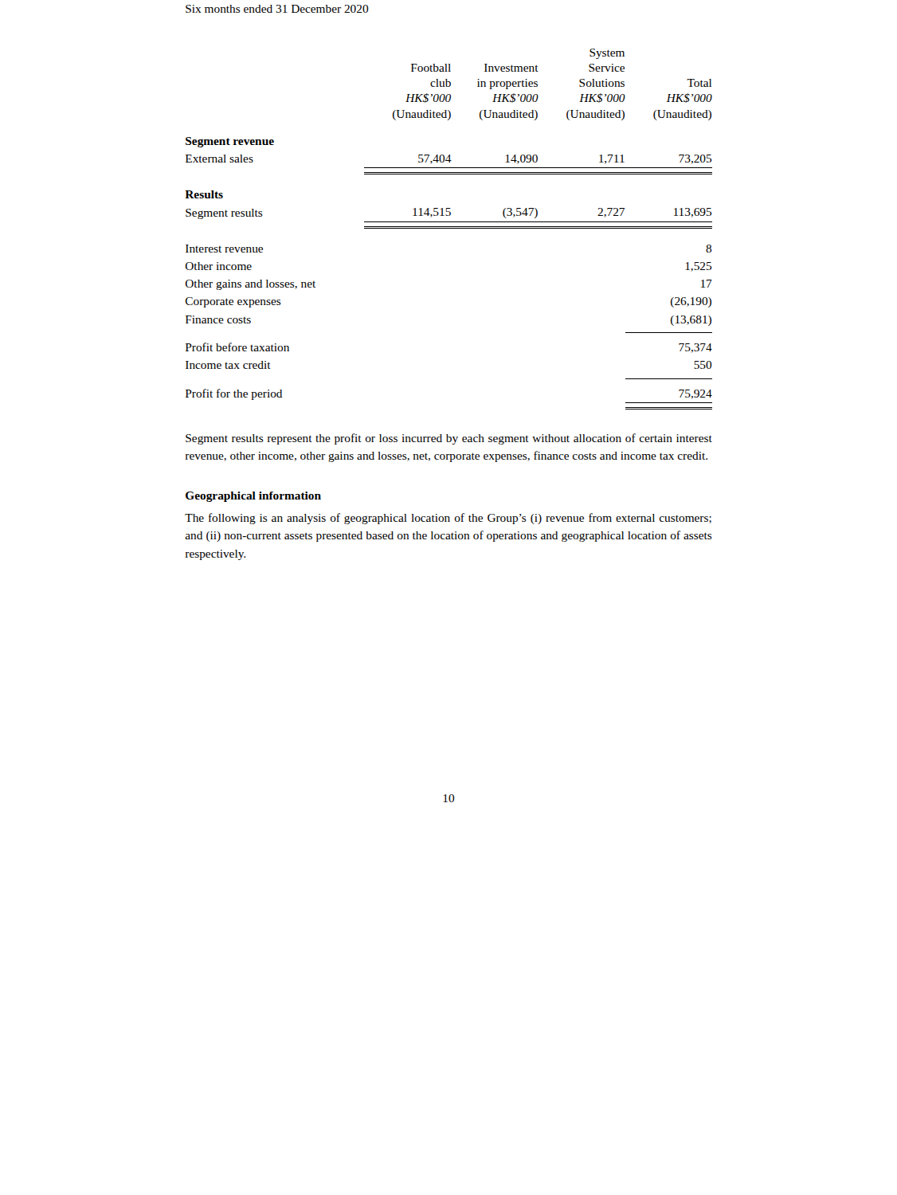Six months ended 31 December 2020
| | | | System | |
| --- | --- | --- | --- | --- |
| | Football | Investment | Service | |
| | club | in properties | Solutions | Total |
| | HK$’000 | HK$’000 | HK$’000 | HK$’000 |
| | (Unaudited) | (Unaudited) | (Unaudited) | (Unaudited) |
| Segment revenue | | | | |
| External sales | 57,404 | 14,090 | 1,711 | 73,205 |
| Results | | | | |
| Segment results | 114,515 | (3,547) | 2,727 | 113,695 |
| Interest revenue | | | | 8 |
| Other income | | | | 1,525 |
| Other gains and losses, net | | | | 17 |
| Corporate expenses | | | | (26,190) |
| Finance costs | | | | (13,681) |
| Profit before taxation | | | | 75,374 |
| Income tax credit | | | | 550 |
| Profit for the period | | | | 75,924 |
Segment results represent the profit or loss incurred by each segment without allocation of certain interest revenue, other income, other gains and losses, net, corporate expenses, finance costs and income tax credit.
Geographical information
The following is an analysis of geographical location of the Group’s (i) revenue from external customers; and (ii) non-current assets presented based on the location of operations and geographical location of assets respectively.
10